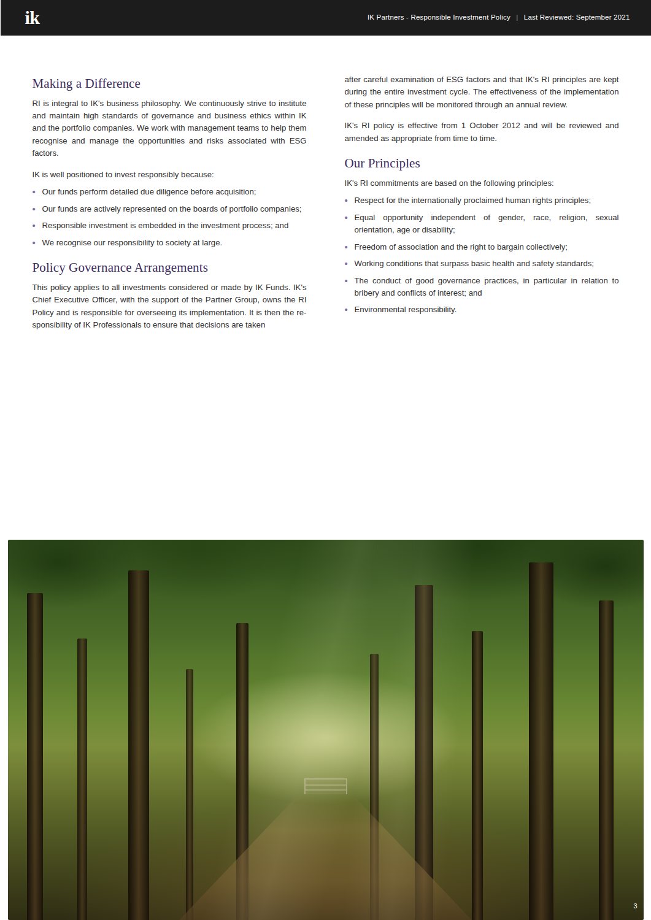ik
IK Partners - Responsible Investment Policy | Last Reviewed: September 2021
Making a Difference
RI is integral to IK's business philosophy. We continuously strive to institute and maintain high standards of governance and business ethics within IK and the portfolio companies. We work with management teams to help them recognise and manage the opportunities and risks associated with ESG factors.
IK is well positioned to invest responsibly because:
Our funds perform detailed due diligence before acquisition;
Our funds are actively represented on the boards of portfolio companies;
Responsible investment is embedded in the investment process; and
We recognise our responsibility to society at large.
Policy Governance Arrangements
This policy applies to all investments considered or made by IK Funds. IK's Chief Executive Officer, with the support of the Partner Group, owns the RI Policy and is responsible for overseeing its implementation. It is then the responsibility of IK Professionals to ensure that decisions are taken
after careful examination of ESG factors and that IK's RI principles are kept during the entire investment cycle. The effectiveness of the implementation of these principles will be monitored through an annual review.
IK's RI policy is effective from 1 October 2012 and will be reviewed and amended as appropriate from time to time.
Our Principles
IK's RI commitments are based on the following principles:
Respect for the internationally proclaimed human rights principles;
Equal opportunity independent of gender, race, religion, sexual orientation, age or disability;
Freedom of association and the right to bargain collectively;
Working conditions that surpass basic health and safety standards;
The conduct of good governance practices, in particular in relation to bribery and conflicts of interest; and
Environmental responsibility.
3